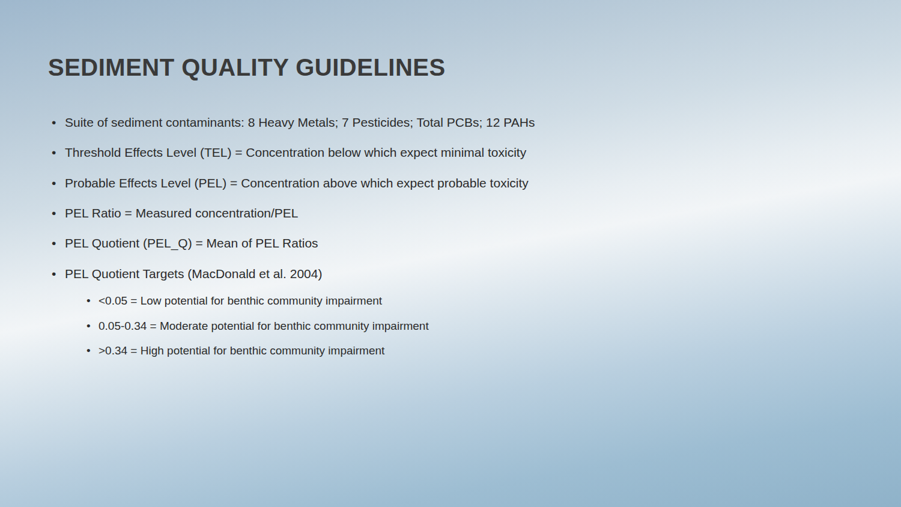SEDIMENT QUALITY GUIDELINES
Suite of sediment contaminants: 8 Heavy Metals; 7 Pesticides; Total PCBs; 12 PAHs
Threshold Effects Level (TEL) = Concentration below which expect minimal toxicity
Probable Effects Level (PEL) = Concentration above which expect probable toxicity
PEL Ratio = Measured concentration/PEL
PEL Quotient (PEL_Q) = Mean of PEL Ratios
PEL Quotient Targets (MacDonald et al. 2004)
<0.05 = Low potential for benthic community impairment
0.05-0.34 = Moderate potential for benthic community impairment
>0.34 = High potential for benthic community impairment